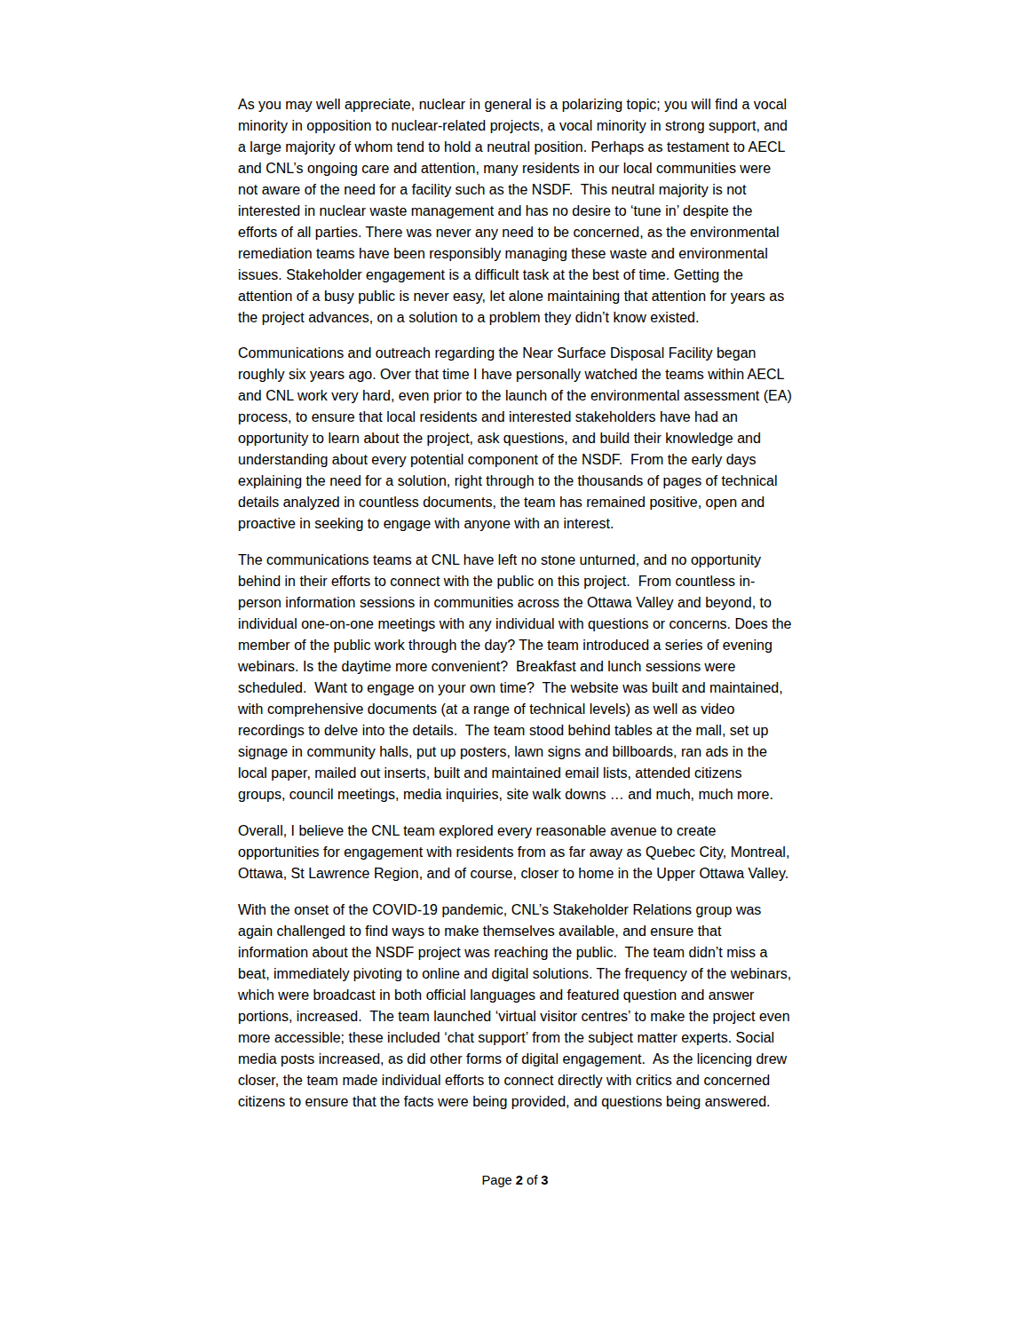As you may well appreciate, nuclear in general is a polarizing topic; you will find a vocal minority in opposition to nuclear-related projects, a vocal minority in strong support, and a large majority of whom tend to hold a neutral position. Perhaps as testament to AECL and CNL’s ongoing care and attention, many residents in our local communities were not aware of the need for a facility such as the NSDF. This neutral majority is not interested in nuclear waste management and has no desire to ‘tune in’ despite the efforts of all parties. There was never any need to be concerned, as the environmental remediation teams have been responsibly managing these waste and environmental issues. Stakeholder engagement is a difficult task at the best of time. Getting the attention of a busy public is never easy, let alone maintaining that attention for years as the project advances, on a solution to a problem they didn’t know existed.
Communications and outreach regarding the Near Surface Disposal Facility began roughly six years ago. Over that time I have personally watched the teams within AECL and CNL work very hard, even prior to the launch of the environmental assessment (EA) process, to ensure that local residents and interested stakeholders have had an opportunity to learn about the project, ask questions, and build their knowledge and understanding about every potential component of the NSDF. From the early days explaining the need for a solution, right through to the thousands of pages of technical details analyzed in countless documents, the team has remained positive, open and proactive in seeking to engage with anyone with an interest.
The communications teams at CNL have left no stone unturned, and no opportunity behind in their efforts to connect with the public on this project. From countless in-person information sessions in communities across the Ottawa Valley and beyond, to individual one-on-one meetings with any individual with questions or concerns. Does the member of the public work through the day? The team introduced a series of evening webinars. Is the daytime more convenient? Breakfast and lunch sessions were scheduled. Want to engage on your own time? The website was built and maintained, with comprehensive documents (at a range of technical levels) as well as video recordings to delve into the details. The team stood behind tables at the mall, set up signage in community halls, put up posters, lawn signs and billboards, ran ads in the local paper, mailed out inserts, built and maintained email lists, attended citizens groups, council meetings, media inquiries, site walk downs … and much, much more.
Overall, I believe the CNL team explored every reasonable avenue to create opportunities for engagement with residents from as far away as Quebec City, Montreal, Ottawa, St Lawrence Region, and of course, closer to home in the Upper Ottawa Valley.
With the onset of the COVID-19 pandemic, CNL’s Stakeholder Relations group was again challenged to find ways to make themselves available, and ensure that information about the NSDF project was reaching the public. The team didn’t miss a beat, immediately pivoting to online and digital solutions. The frequency of the webinars, which were broadcast in both official languages and featured question and answer portions, increased. The team launched ‘virtual visitor centres’ to make the project even more accessible; these included ‘chat support’ from the subject matter experts. Social media posts increased, as did other forms of digital engagement. As the licencing drew closer, the team made individual efforts to connect directly with critics and concerned citizens to ensure that the facts were being provided, and questions being answered.
Page 2 of 3